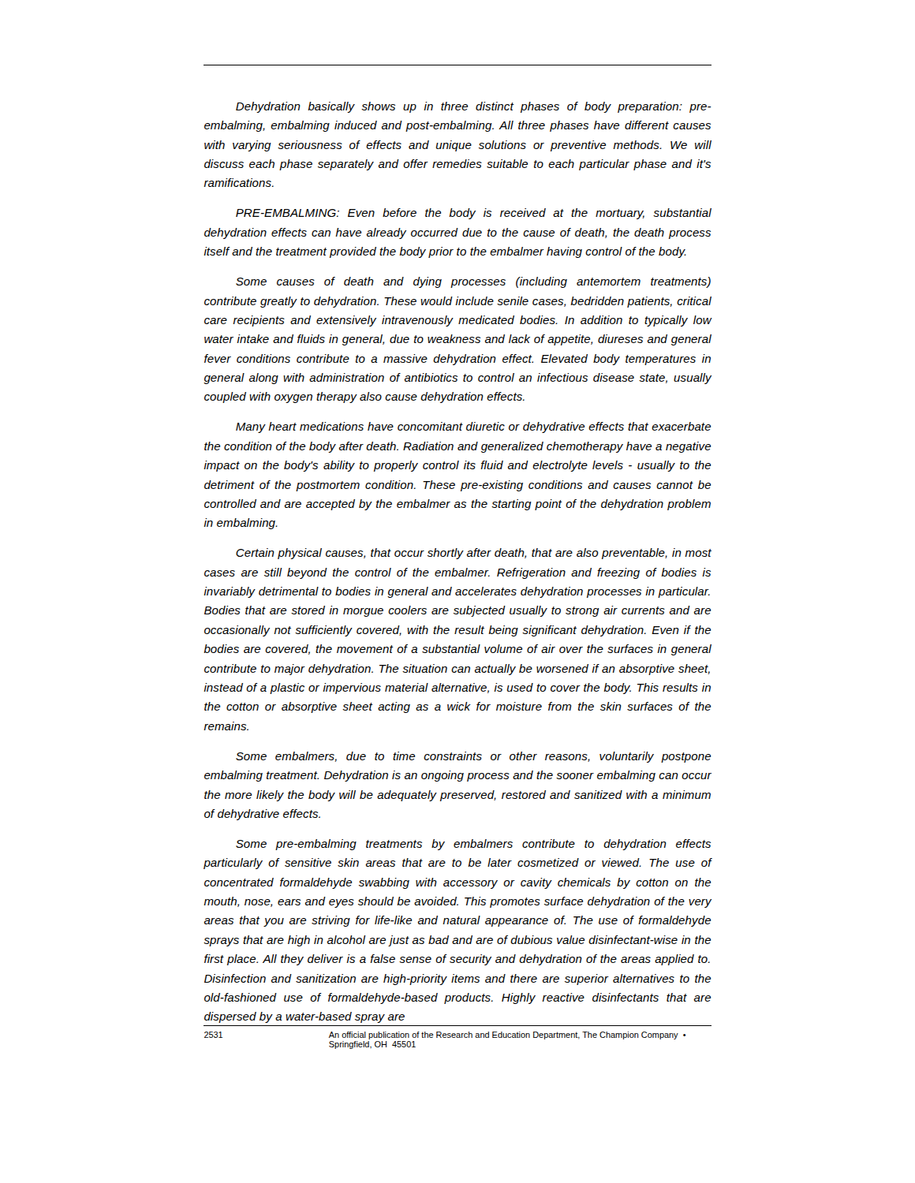Dehydration basically shows up in three distinct phases of body preparation: pre-embalming, embalming induced and post-embalming. All three phases have different causes with varying seriousness of effects and unique solutions or preventive methods. We will discuss each phase separately and offer remedies suitable to each particular phase and it's ramifications.
PRE-EMBALMING: Even before the body is received at the mortuary, substantial dehydration effects can have already occurred due to the cause of death, the death process itself and the treatment provided the body prior to the embalmer having control of the body.
Some causes of death and dying processes (including antemortem treatments) contribute greatly to dehydration. These would include senile cases, bedridden patients, critical care recipients and extensively intravenously medicated bodies. In addition to typically low water intake and fluids in general, due to weakness and lack of appetite, diureses and general fever conditions contribute to a massive dehydration effect. Elevated body temperatures in general along with administration of antibiotics to control an infectious disease state, usually coupled with oxygen therapy also cause dehydration effects.
Many heart medications have concomitant diuretic or dehydrative effects that exacerbate the condition of the body after death. Radiation and generalized chemotherapy have a negative impact on the body's ability to properly control its fluid and electrolyte levels - usually to the detriment of the postmortem condition. These pre-existing conditions and causes cannot be controlled and are accepted by the embalmer as the starting point of the dehydration problem in embalming.
Certain physical causes, that occur shortly after death, that are also preventable, in most cases are still beyond the control of the embalmer. Refrigeration and freezing of bodies is invariably detrimental to bodies in general and accelerates dehydration processes in particular. Bodies that are stored in morgue coolers are subjected usually to strong air currents and are occasionally not sufficiently covered, with the result being significant dehydration. Even if the bodies are covered, the movement of a substantial volume of air over the surfaces in general contribute to major dehydration. The situation can actually be worsened if an absorptive sheet, instead of a plastic or impervious material alternative, is used to cover the body. This results in the cotton or absorptive sheet acting as a wick for moisture from the skin surfaces of the remains.
Some embalmers, due to time constraints or other reasons, voluntarily postpone embalming treatment. Dehydration is an ongoing process and the sooner embalming can occur the more likely the body will be adequately preserved, restored and sanitized with a minimum of dehydrative effects.
Some pre-embalming treatments by embalmers contribute to dehydration effects particularly of sensitive skin areas that are to be later cosmetized or viewed. The use of concentrated formaldehyde swabbing with accessory or cavity chemicals by cotton on the mouth, nose, ears and eyes should be avoided. This promotes surface dehydration of the very areas that you are striving for life-like and natural appearance of. The use of formaldehyde sprays that are high in alcohol are just as bad and are of dubious value disinfectant-wise in the first place. All they deliver is a false sense of security and dehydration of the areas applied to. Disinfection and sanitization are high-priority items and there are superior alternatives to the old-fashioned use of formaldehyde-based products. Highly reactive disinfectants that are dispersed by a water-based spray are
2531
An official publication of the Research and Education Department, The Champion Company • Springfield, OH 45501